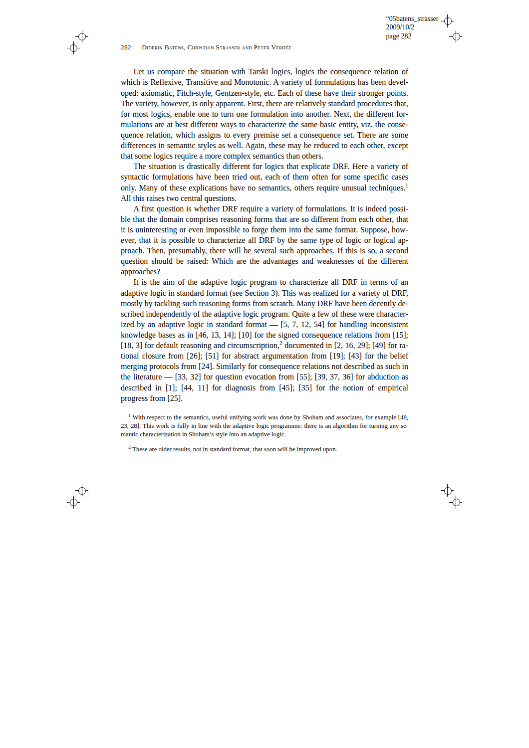“05batens_strasser
2009/10/2
page 282
282 Diderik Batens, Christian Strasser and Peter Verdée
Let us compare the situation with Tarski logics, logics the consequence relation of which is Reflexive, Transitive and Monotonic. A variety of formulations has been developed: axiomatic, Fitch-style, Gentzen-style, etc. Each of these have their stronger points. The variety, however, is only apparent. First, there are relatively standard procedures that, for most logics, enable one to turn one formulation into another. Next, the different formulations are at best different ways to characterize the same basic entity, viz. the consequence relation, which assigns to every premise set a consequence set. There are some differences in semantic styles as well. Again, these may be reduced to each other, except that some logics require a more complex semantics than others.
The situation is drastically different for logics that explicate DRF. Here a variety of syntactic formulations have been tried out, each of them often for some specific cases only. Many of these explications have no semantics, others require unusual techniques.1 All this raises two central questions.
A first question is whether DRF require a variety of formulations. It is indeed possible that the domain comprises reasoning forms that are so different from each other, that it is uninteresting or even impossible to forge them into the same format. Suppose, however, that it is possible to characterize all DRF by the same type of logic or logical approach. Then, presumably, there will be several such approaches. If this is so, a second question should be raised: Which are the advantages and weaknesses of the different approaches?
It is the aim of the adaptive logic program to characterize all DRF in terms of an adaptive logic in standard format (see Section 3). This was realized for a variety of DRF, mostly by tackling such reasoning forms from scratch. Many DRF have been decently described independently of the adaptive logic program. Quite a few of these were characterized by an adaptive logic in standard format — [5, 7, 12, 54] for handling inconsistent knowledge bases as in [46, 13, 14]; [10] for the signed consequence relations from [15]; [18, 3] for default reasoning and circumscription,2 documented in [2, 16, 29]; [49] for rational closure from [26]; [51] for abstract argumentation from [19]; [43] for the belief merging protocols from [24]. Similarly for consequence relations not described as such in the literature — [33, 32] for question evocation from [55]; [39, 37, 36] for abduction as described in [1]; [44, 11] for diagnosis from [45]; [35] for the notion of empirical progress from [25].
1 With respect to the semantics, useful unifying work was done by Shoham and associates, for example [48, 23, 28]. This work is fully in line with the adaptive logic programme: there is an algorithm for turning any semantic characterization in Shoham’s style into an adaptive logic.
2 These are older results, not in standard format, that soon will be improved upon.